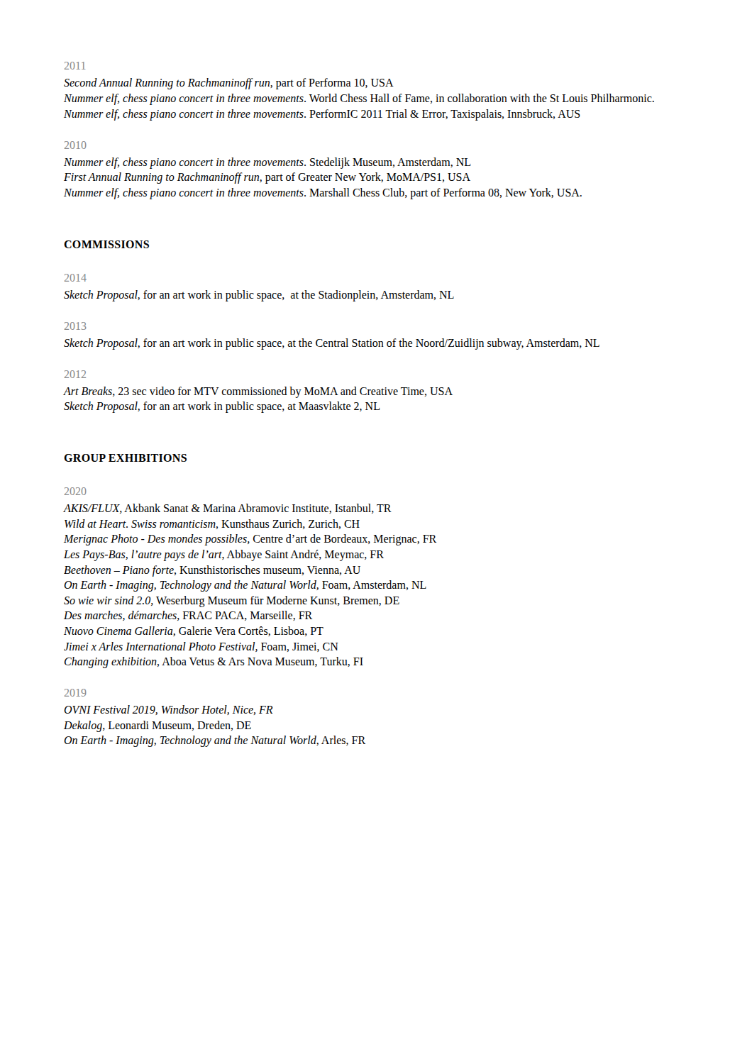2011
Second Annual Running to Rachmaninoff run, part of Performa 10, USA
Nummer elf, chess piano concert in three movements. World Chess Hall of Fame, in collaboration with the St Louis Philharmonic.
Nummer elf, chess piano concert in three movements. PerformIC 2011 Trial & Error, Taxispalais, Innsbruck, AUS
2010
Nummer elf, chess piano concert in three movements. Stedelijk Museum, Amsterdam, NL
First Annual Running to Rachmaninoff run, part of Greater New York, MoMA/PS1, USA
Nummer elf, chess piano concert in three movements. Marshall Chess Club, part of Performa 08, New York, USA.
COMMISSIONS
2014
Sketch Proposal, for an art work in public space, at the Stadionplein, Amsterdam, NL
2013
Sketch Proposal, for an art work in public space, at the Central Station of the Noord/Zuidlijn subway, Amsterdam, NL
2012
Art Breaks, 23 sec video for MTV commissioned by MoMA and Creative Time, USA
Sketch Proposal, for an art work in public space, at Maasvlakte 2, NL
GROUP EXHIBITIONS
2020
AKIS/FLUX, Akbank Sanat & Marina Abramovic Institute, Istanbul, TR
Wild at Heart. Swiss romanticism, Kunsthaus Zurich, Zurich, CH
Merignac Photo - Des mondes possibles, Centre d’art de Bordeaux, Merignac, FR
Les Pays-Bas, l’autre pays de l’art, Abbaye Saint André, Meymac, FR
Beethoven – Piano forte, Kunsthistorisches museum, Vienna, AU
On Earth - Imaging, Technology and the Natural World, Foam, Amsterdam, NL
So wie wir sind 2.0, Weserburg Museum für Moderne Kunst, Bremen, DE
Des marches, démarches, FRAC PACA, Marseille, FR
Nuovo Cinema Galleria, Galerie Vera Cortês, Lisboa, PT
Jimei x Arles International Photo Festival, Foam, Jimei, CN
Changing exhibition, Aboa Vetus & Ars Nova Museum, Turku, FI
2019
OVNI Festival 2019, Windsor Hotel, Nice, FR
Dekalog, Leonardi Museum, Dreden, DE
On Earth - Imaging, Technology and the Natural World, Arles, FR